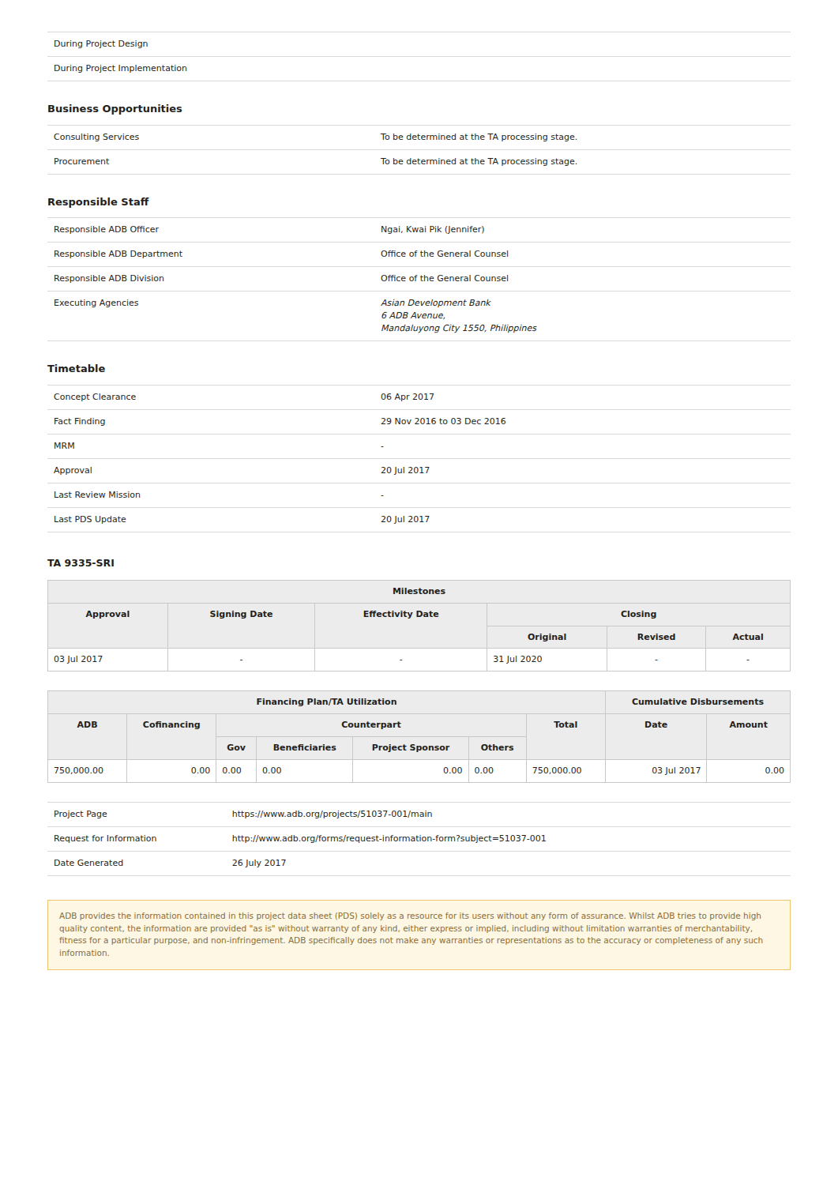| During Project Design |
| During Project Implementation |
Business Opportunities
| Consulting Services | To be determined at the TA processing stage. |
| Procurement | To be determined at the TA processing stage. |
Responsible Staff
| Responsible ADB Officer | Ngai, Kwai Pik (Jennifer) |
| Responsible ADB Department | Office of the General Counsel |
| Responsible ADB Division | Office of the General Counsel |
| Executing Agencies | Asian Development Bank 6 ADB Avenue, Mandaluyong City 1550, Philippines |
Timetable
| Concept Clearance | 06 Apr 2017 |
| Fact Finding | 29 Nov 2016 to 03 Dec 2016 |
| MRM | - |
| Approval | 20 Jul 2017 |
| Last Review Mission | - |
| Last PDS Update | 20 Jul 2017 |
TA 9335-SRI
| Milestones |
| --- |
| Approval | Signing Date | Effectivity Date | Closing |
| Original | Revised | Actual |
| 03 Jul 2017 | - | - | 31 Jul 2020 | - | - |
| Financing Plan/TA Utilization | Cumulative Disbursements |
| --- | --- |
| ADB | Cofinancing | Counterpart | Total | Date | Amount |
| Gov | Beneficiaries | Project Sponsor | Others |
| 750,000.00 | 0.00 | 0.00 | 0.00 | 0.00 | 0.00 | 750,000.00 | 03 Jul 2017 | 0.00 |
| Project Page | https://www.adb.org/projects/51037-001/main |
| Request for Information | http://www.adb.org/forms/request-information-form?subject=51037-001 |
| Date Generated | 26 July 2017 |
ADB provides the information contained in this project data sheet (PDS) solely as a resource for its users without any form of assurance. Whilst ADB tries to provide high quality content, the information are provided "as is" without warranty of any kind, either express or implied, including without limitation warranties of merchantability, fitness for a particular purpose, and non-infringement. ADB specifically does not make any warranties or representations as to the accuracy or completeness of any such information.